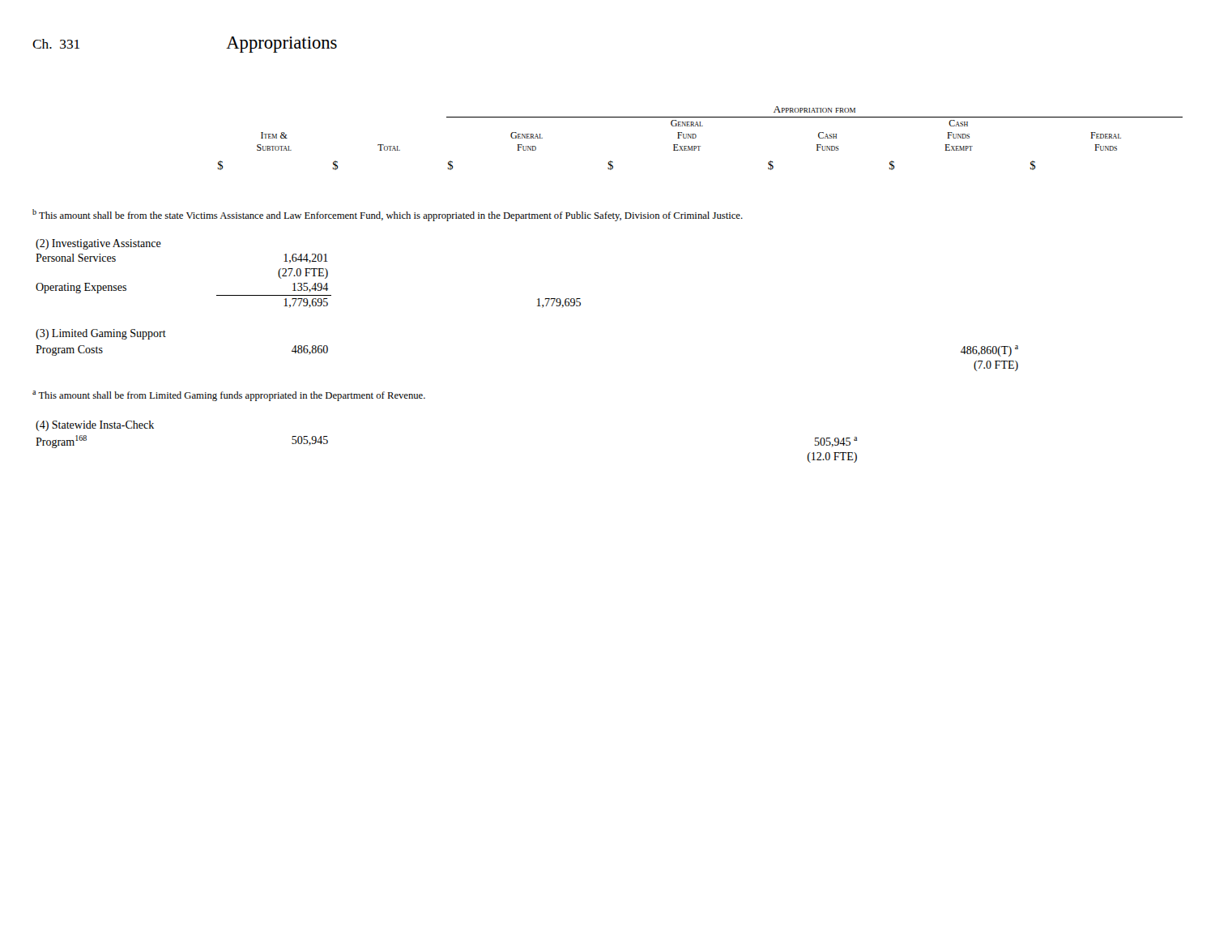Ch. 331 Appropriations
| | | | Appropriation from |
| | Item & | | General | General Fund | Cash | Cash Funds | Federal |
| | Subtotal | Total | Fund | Exempt | Funds | Exempt | Funds |
| | $ | $ | $ | $ | $ | $ | $ |
b This amount shall be from the state Victims Assistance and Law Enforcement Fund, which is appropriated in the Department of Public Safety, Division of Criminal Justice.
| (2) Investigative Assistance |
| Personal Services | 1,644,201 | | | | | | |
| | (27.0 FTE) | | | | | | |
| Operating Expenses | 135,494 | | | | | | |
| | 1,779,695 | | 1,779,695 | | | | |
| (3) Limited Gaming Support |
| Program Costs | 486,860 | | | | | 486,860(T) a | |
| | | | | | | (7.0 FTE) | |
a This amount shall be from Limited Gaming funds appropriated in the Department of Revenue.
| (4) Statewide Insta-Check |
| Program 168 | 505,945 | | | | 505,945 a | | |
| | | | | | (12.0 FTE) | | |